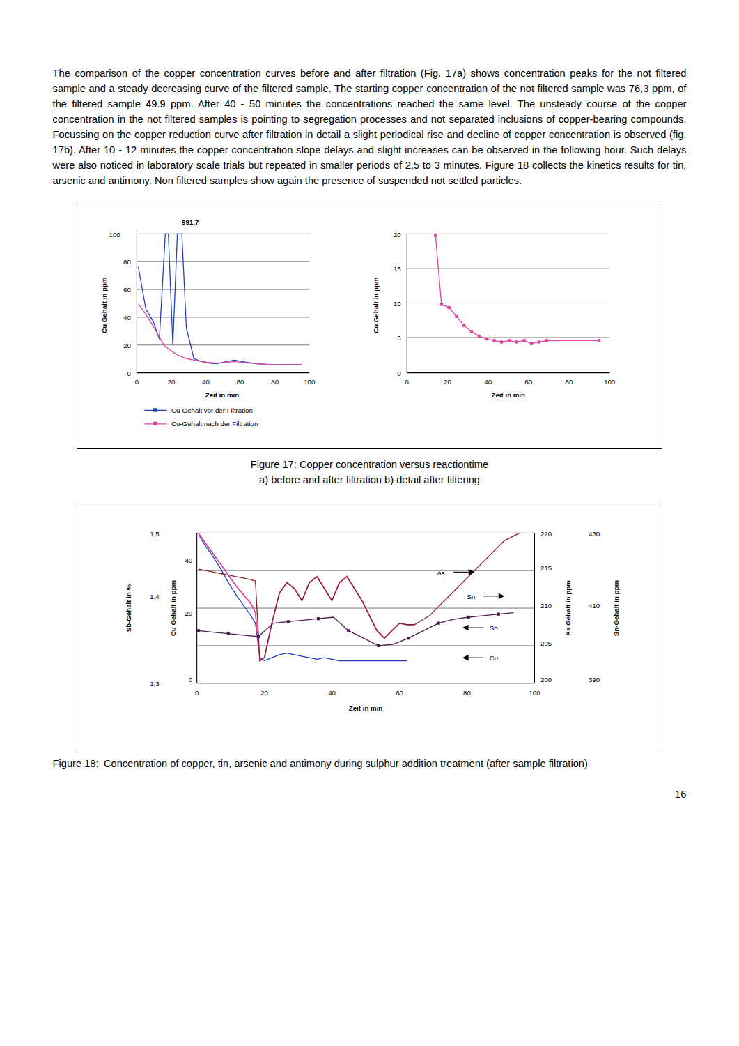The comparison of the copper concentration curves before and after filtration (Fig. 17a) shows concentration peaks for the not filtered sample and a steady decreasing curve of the filtered sample. The starting copper concentration of the not filtered sample was 76,3 ppm, of the filtered sample 49.9 ppm. After 40 - 50 minutes the concentrations reached the same level. The unsteady course of the copper concentration in the not filtered samples is pointing to segregation processes and not separated inclusions of copper-bearing compounds. Focussing on the copper reduction curve after filtration in detail a slight periodical rise and decline of copper concentration is observed (fig. 17b). After 10 - 12 minutes the copper concentration slope delays and slight increases can be observed in the following hour. Such delays were also noticed in laboratory scale trials but repeated in smaller periods of 2,5 to 3 minutes. Figure 18 collects the kinetics results for tin, arsenic and antimony. Non filtered samples show again the presence of suspended not settled particles.
991,7 100 80 60 40 20 0 0 20 40 60 80 100 Zeit in min. Cu Gehalt in ppm Cu-Gehalt vor der Filtration Cu-Gehalt nach der Filtration 20 15 10 5 0 0 20 40 60 80 100 Zeit in min Cu Gehalt in ppm
Figure 17: Copper concentration versus reactiontime
a) before and after filtration b) detail after filtering
1,5 1,4 1,3 Sb-Gehalt in % 40 20 0 Cu Gehalt in ppm 220 215 210 205 200 As Gehalt in ppm 430 410 390 Sn-Gehalt in ppm 0 20 40 60 80 100 Zeit in min As Sn Sb Cu
Figure 18: Concentration of copper, tin, arsenic and antimony during sulphur addition treatment (after sample filtration)
16